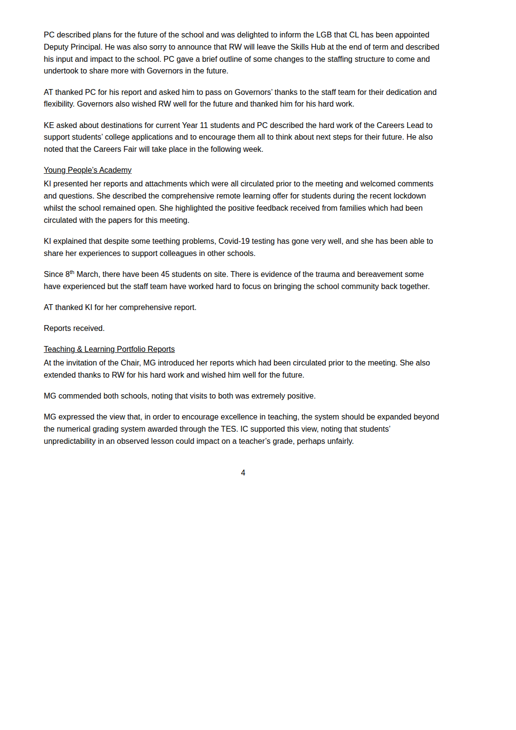PC described plans for the future of the school and was delighted to inform the LGB that CL has been appointed Deputy Principal. He was also sorry to announce that RW will leave the Skills Hub at the end of term and described his input and impact to the school. PC gave a brief outline of some changes to the staffing structure to come and undertook to share more with Governors in the future.
AT thanked PC for his report and asked him to pass on Governors’ thanks to the staff team for their dedication and flexibility. Governors also wished RW well for the future and thanked him for his hard work.
KE asked about destinations for current Year 11 students and PC described the hard work of the Careers Lead to support students’ college applications and to encourage them all to think about next steps for their future. He also noted that the Careers Fair will take place in the following week.
Young People’s Academy
KI presented her reports and attachments which were all circulated prior to the meeting and welcomed comments and questions. She described the comprehensive remote learning offer for students during the recent lockdown whilst the school remained open. She highlighted the positive feedback received from families which had been circulated with the papers for this meeting.
KI explained that despite some teething problems, Covid-19 testing has gone very well, and she has been able to share her experiences to support colleagues in other schools.
Since 8th March, there have been 45 students on site. There is evidence of the trauma and bereavement some have experienced but the staff team have worked hard to focus on bringing the school community back together.
AT thanked KI for her comprehensive report.
Reports received.
Teaching & Learning Portfolio Reports
At the invitation of the Chair, MG introduced her reports which had been circulated prior to the meeting. She also extended thanks to RW for his hard work and wished him well for the future.
MG commended both schools, noting that visits to both was extremely positive.
MG expressed the view that, in order to encourage excellence in teaching, the system should be expanded beyond the numerical grading system awarded through the TES. IC supported this view, noting that students’ unpredictability in an observed lesson could impact on a teacher’s grade, perhaps unfairly.
4